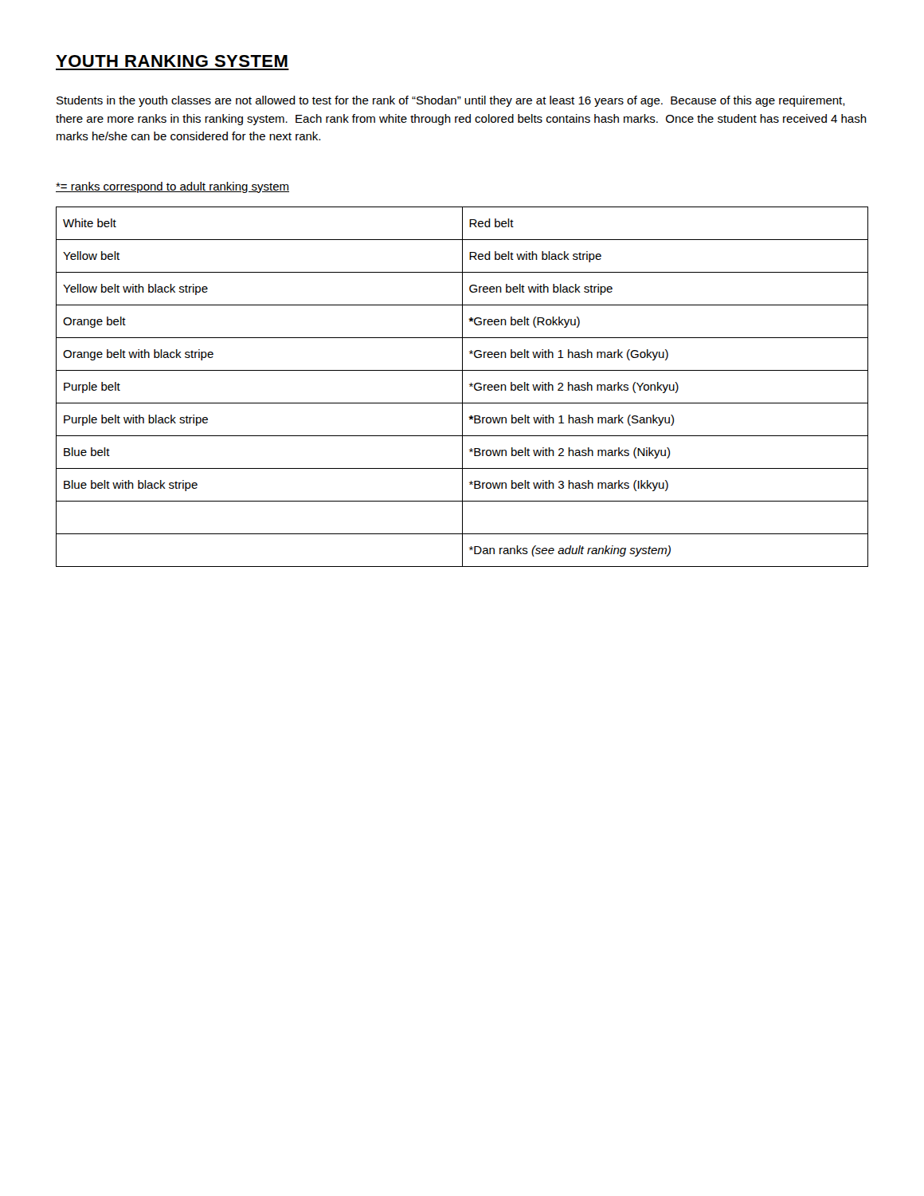YOUTH RANKING SYSTEM
Students in the youth classes are not allowed to test for the rank of “Shodan” until they are at least 16 years of age. Because of this age requirement, there are more ranks in this ranking system. Each rank from white through red colored belts contains hash marks. Once the student has received 4 hash marks he/she can be considered for the next rank.
*= ranks correspond to adult ranking system
| White belt | Red belt |
| Yellow belt | Red belt with black stripe |
| Yellow belt with black stripe | Green belt with black stripe |
| Orange belt | * Green belt (Rokkyu) |
| Orange belt with black stripe | *Green belt with 1 hash mark (Gokyu) |
| Purple belt | *Green belt with 2 hash marks (Yonkyu) |
| Purple belt with black stripe | * Brown belt with 1 hash mark (Sankyu) |
| Blue belt | *Brown belt with 2 hash marks (Nikyu) |
| Blue belt with black stripe | *Brown belt with 3 hash marks (Ikkyu) |
| | *Dan ranks (see adult ranking system) |